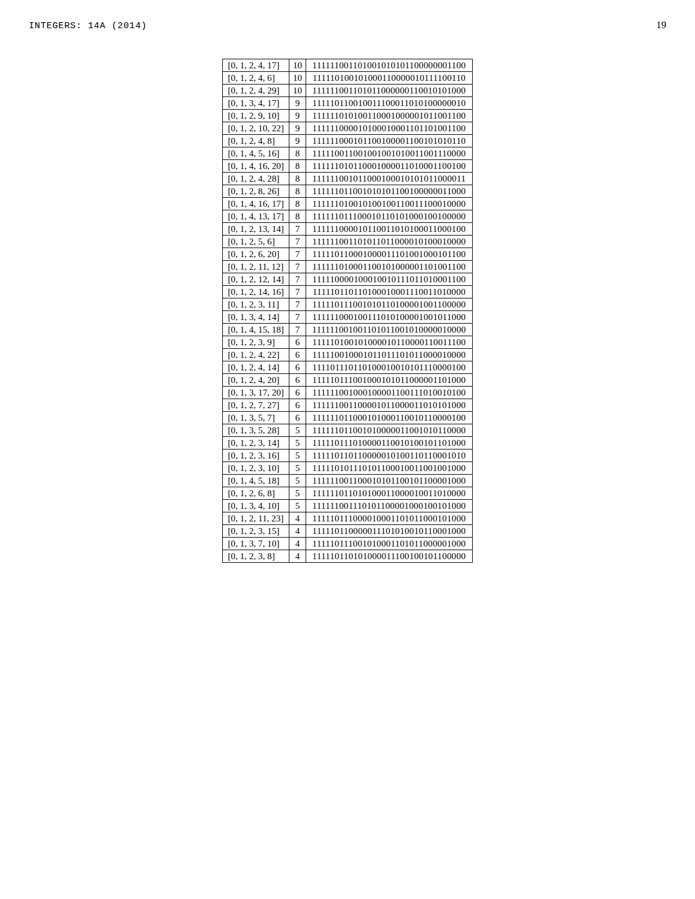INTEGERS: 14A (2014) 19
| [0, 1, 2, 4, 17] | 10 | 111111001101001010101100000001100 |
| [0, 1, 2, 4, 6] | 10 | 111110100101000110000010111100110 |
| [0, 1, 2, 4, 29] | 10 | 111111001101011000000110010101000 |
| [0, 1, 3, 4, 17] | 9 | 111110110010011100011010100000010 |
| [0, 1, 2, 9, 10] | 9 | 111111010100110001000001011001100 |
| [0, 1, 2, 10, 22] | 9 | 111111000010100010001101101001100 |
| [0, 1, 2, 4, 8] | 9 | 111111000101100100001100101010110 |
| [0, 1, 4, 5, 16] | 8 | 111110011001001001010011001110000 |
| [0, 1, 4, 16, 20] | 8 | 111111010110001000011010001100100 |
| [0, 1, 2, 4, 28] | 8 | 111111001011000100010101011000011 |
| [0, 1, 2, 8, 26] | 8 | 111111011001010101100100000011000 |
| [0, 1, 4, 16, 17] | 8 | 111111010010100100110011100010000 |
| [0, 1, 4, 13, 17] | 8 | 111111011100010110101000100100000 |
| [0, 1, 2, 13, 14] | 7 | 111111000010110011010100011000100 |
| [0, 1, 2, 5, 6] | 7 | 111111001101011011000010100010000 |
| [0, 1, 2, 6, 20] | 7 | 111110110001000011101001000101100 |
| [0, 1, 2, 11, 12] | 7 | 111111010001100101000001101001100 |
| [0, 1, 2, 12, 14] | 7 | 111110000100010010111011010001100 |
| [0, 1, 2, 14, 16] | 7 | 111110110110100010001110011010000 |
| [0, 1, 2, 3, 11] | 7 | 111110111001010110100001001100000 |
| [0, 1, 3, 4, 14] | 7 | 111111000100111010100001001011000 |
| [0, 1, 4, 15, 18] | 7 | 111111001001101011001010000010000 |
| [0, 1, 2, 3, 9] | 6 | 111110100101000010110000110011100 |
| [0, 1, 2, 4, 22] | 6 | 111110010001011011101011000010000 |
| [0, 1, 2, 4, 14] | 6 | 111101110110100010010101110000100 |
| [0, 1, 2, 4, 20] | 6 | 111110111001000101011000001101000 |
| [0, 1, 3, 17, 20] | 6 | 111111001000100001100111010010100 |
| [0, 1, 2, 7, 27] | 6 | 111111001100001011000011010101000 |
| [0, 1, 3, 5, 7] | 6 | 111111011000101000110010110000100 |
| [0, 1, 3, 5, 28] | 5 | 111111011001010000011001010110000 |
| [0, 1, 2, 3, 14] | 5 | 111110111010000110010100101101000 |
| [0, 1, 2, 3, 16] | 5 | 111110110110000010100110110001010 |
| [0, 1, 2, 3, 10] | 5 | 111110101110101100010011001001000 |
| [0, 1, 4, 5, 18] | 5 | 111111001100010101100101100001000 |
| [0, 1, 2, 6, 8] | 5 | 111111011010100011000010011010000 |
| [0, 1, 3, 4, 10] | 5 | 111111001110101100001000100101000 |
| [0, 1, 2, 11, 23] | 4 | 111110111000010001101011000101000 |
| [0, 1, 2, 3, 15] | 4 | 111110110000011101010010110001000 |
| [0, 1, 3, 7, 10] | 4 | 111110111001010001101011000001000 |
| [0, 1, 2, 3, 8] | 4 | 111110110101000011100100101100000 |